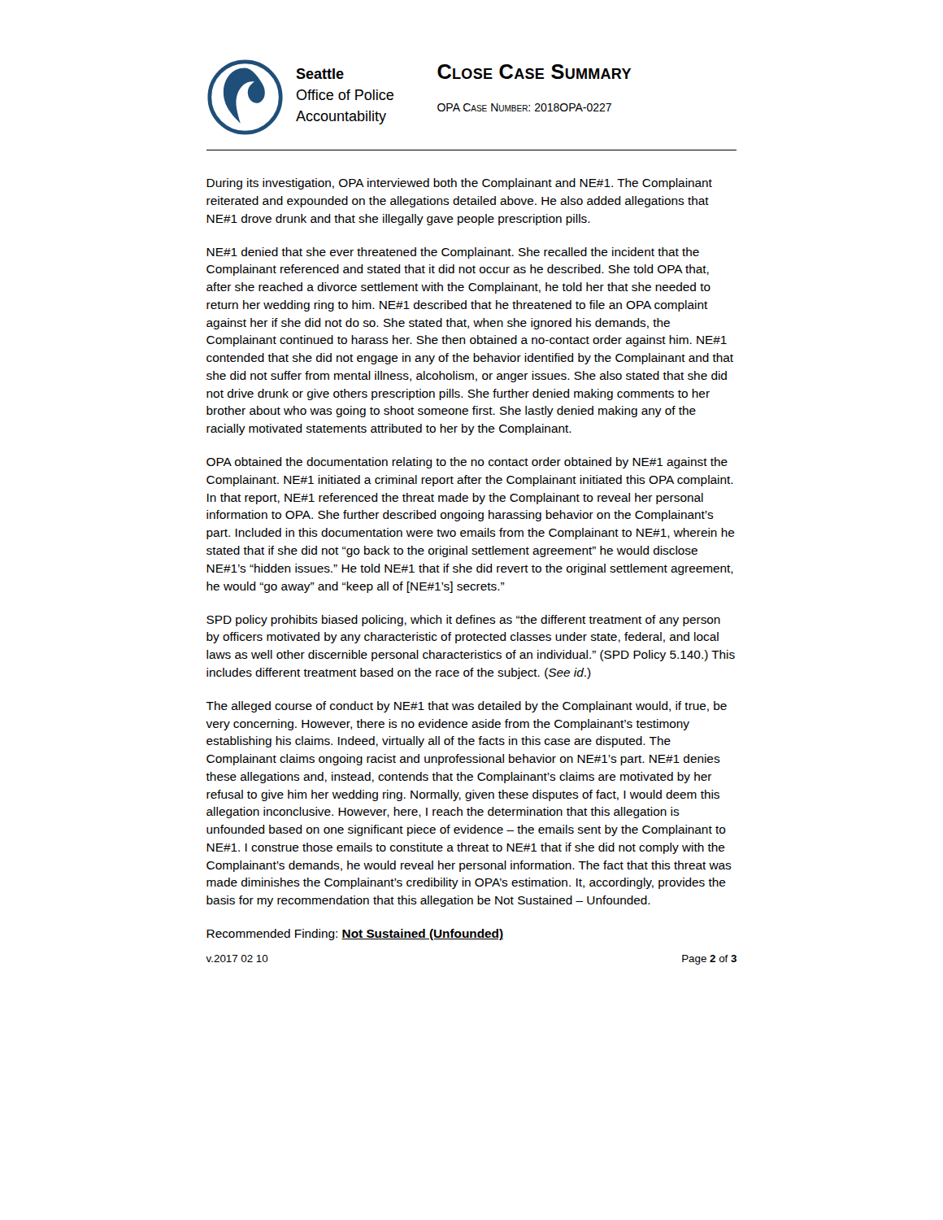Seattle
Office of Police
Accountability
Close Case Summary
OPA Case Number: 2018OPA-0227
During its investigation, OPA interviewed both the Complainant and NE#1. The Complainant reiterated and expounded on the allegations detailed above. He also added allegations that NE#1 drove drunk and that she illegally gave people prescription pills.
NE#1 denied that she ever threatened the Complainant. She recalled the incident that the Complainant referenced and stated that it did not occur as he described. She told OPA that, after she reached a divorce settlement with the Complainant, he told her that she needed to return her wedding ring to him. NE#1 described that he threatened to file an OPA complaint against her if she did not do so. She stated that, when she ignored his demands, the Complainant continued to harass her. She then obtained a no-contact order against him. NE#1 contended that she did not engage in any of the behavior identified by the Complainant and that she did not suffer from mental illness, alcoholism, or anger issues. She also stated that she did not drive drunk or give others prescription pills. She further denied making comments to her brother about who was going to shoot someone first. She lastly denied making any of the racially motivated statements attributed to her by the Complainant.
OPA obtained the documentation relating to the no contact order obtained by NE#1 against the Complainant. NE#1 initiated a criminal report after the Complainant initiated this OPA complaint. In that report, NE#1 referenced the threat made by the Complainant to reveal her personal information to OPA. She further described ongoing harassing behavior on the Complainant’s part. Included in this documentation were two emails from the Complainant to NE#1, wherein he stated that if she did not “go back to the original settlement agreement” he would disclose NE#1’s “hidden issues.” He told NE#1 that if she did revert to the original settlement agreement, he would “go away” and “keep all of [NE#1’s] secrets.”
SPD policy prohibits biased policing, which it defines as “the different treatment of any person by officers motivated by any characteristic of protected classes under state, federal, and local laws as well other discernible personal characteristics of an individual.” (SPD Policy 5.140.) This includes different treatment based on the race of the subject. (See id.)
The alleged course of conduct by NE#1 that was detailed by the Complainant would, if true, be very concerning. However, there is no evidence aside from the Complainant’s testimony establishing his claims. Indeed, virtually all of the facts in this case are disputed. The Complainant claims ongoing racist and unprofessional behavior on NE#1’s part. NE#1 denies these allegations and, instead, contends that the Complainant’s claims are motivated by her refusal to give him her wedding ring. Normally, given these disputes of fact, I would deem this allegation inconclusive. However, here, I reach the determination that this allegation is unfounded based on one significant piece of evidence – the emails sent by the Complainant to NE#1. I construe those emails to constitute a threat to NE#1 that if she did not comply with the Complainant’s demands, he would reveal her personal information. The fact that this threat was made diminishes the Complainant’s credibility in OPA’s estimation. It, accordingly, provides the basis for my recommendation that this allegation be Not Sustained – Unfounded.
Recommended Finding: Not Sustained (Unfounded)
v.2017 02 10
Page 2 of 3